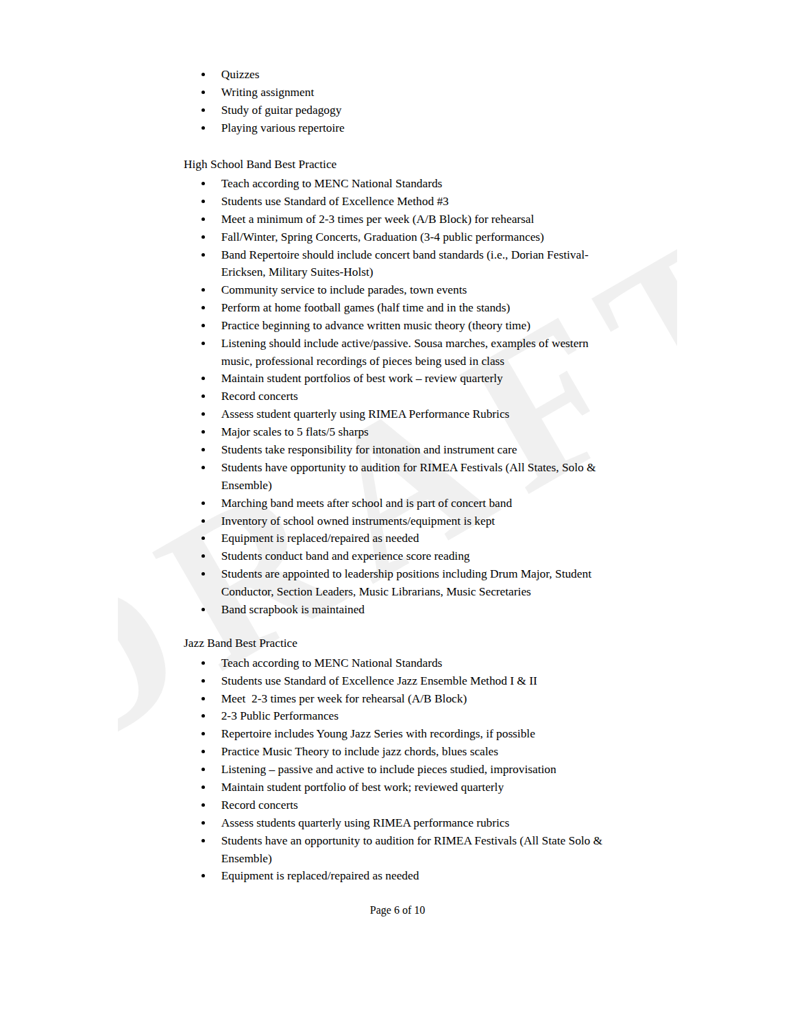DRAFT
Quizzes
Writing assignment
Study of guitar pedagogy
Playing various repertoire
High School Band Best Practice
Teach according to MENC National Standards
Students use Standard of Excellence Method #3
Meet a minimum of 2-3 times per week (A/B Block) for rehearsal
Fall/Winter, Spring Concerts, Graduation (3-4 public performances)
Band Repertoire should include concert band standards (i.e., Dorian Festival-Ericksen, Military Suites-Holst)
Community service to include parades, town events
Perform at home football games (half time and in the stands)
Practice beginning to advance written music theory (theory time)
Listening should include active/passive. Sousa marches, examples of western music, professional recordings of pieces being used in class
Maintain student portfolios of best work – review quarterly
Record concerts
Assess student quarterly using RIMEA Performance Rubrics
Major scales to 5 flats/5 sharps
Students take responsibility for intonation and instrument care
Students have opportunity to audition for RIMEA Festivals (All States, Solo & Ensemble)
Marching band meets after school and is part of concert band
Inventory of school owned instruments/equipment is kept
Equipment is replaced/repaired as needed
Students conduct band and experience score reading
Students are appointed to leadership positions including Drum Major, Student Conductor, Section Leaders, Music Librarians, Music Secretaries
Band scrapbook is maintained
Jazz Band Best Practice
Teach according to MENC National Standards
Students use Standard of Excellence Jazz Ensemble Method I & II
Meet 2-3 times per week for rehearsal (A/B Block)
2-3 Public Performances
Repertoire includes Young Jazz Series with recordings, if possible
Practice Music Theory to include jazz chords, blues scales
Listening – passive and active to include pieces studied, improvisation
Maintain student portfolio of best work; reviewed quarterly
Record concerts
Assess students quarterly using RIMEA performance rubrics
Students have an opportunity to audition for RIMEA Festivals (All State Solo & Ensemble)
Equipment is replaced/repaired as needed
Page 6 of 10